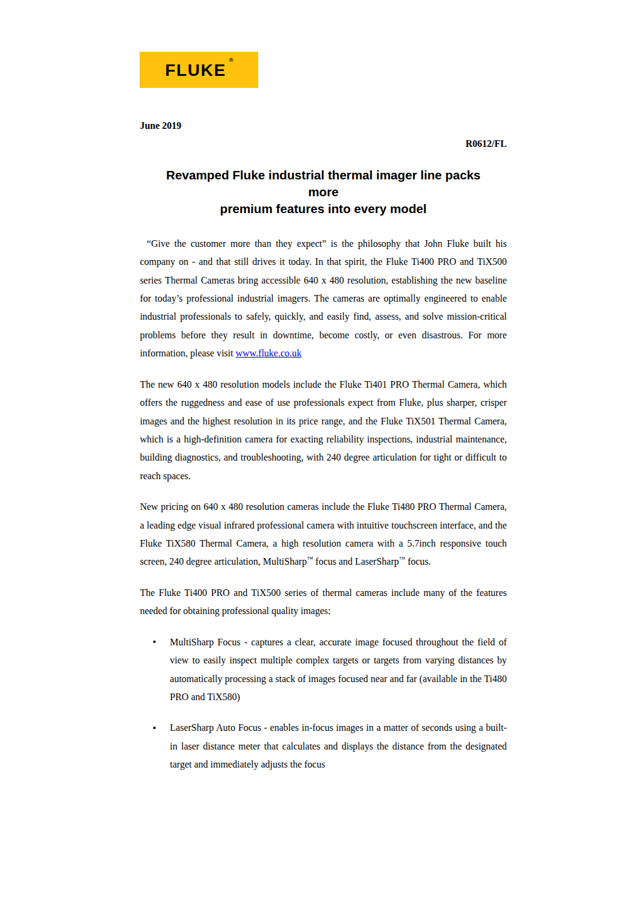FLUKE®
June 2019
R0612/FL
Revamped Fluke industrial thermal imager line packs more
premium features into every model
“Give the customer more than they expect” is the philosophy that John Fluke built his company on - and that still drives it today. In that spirit, the Fluke Ti400 PRO and TiX500 series Thermal Cameras bring accessible 640 x 480 resolution, establishing the new baseline for today’s professional industrial imagers. The cameras are optimally engineered to enable industrial professionals to safely, quickly, and easily find, assess, and solve mission-critical problems before they result in downtime, become costly, or even disastrous. For more information, please visit www.fluke.co.uk
The new 640 x 480 resolution models include the Fluke Ti401 PRO Thermal Camera, which offers the ruggedness and ease of use professionals expect from Fluke, plus sharper, crisper images and the highest resolution in its price range, and the Fluke TiX501 Thermal Camera, which is a high-definition camera for exacting reliability inspections, industrial maintenance, building diagnostics, and troubleshooting, with 240 degree articulation for tight or difficult to reach spaces.
New pricing on 640 x 480 resolution cameras include the Fluke Ti480 PRO Thermal Camera, a leading edge visual infrared professional camera with intuitive touchscreen interface, and the Fluke TiX580 Thermal Camera, a high resolution camera with a 5.7inch responsive touch screen, 240 degree articulation, MultiSharp™ focus and LaserSharp™ focus.
The Fluke Ti400 PRO and TiX500 series of thermal cameras include many of the features needed for obtaining professional quality images:
MultiSharp Focus - captures a clear, accurate image focused throughout the field of view to easily inspect multiple complex targets or targets from varying distances by automatically processing a stack of images focused near and far (available in the Ti480 PRO and TiX580)
LaserSharp Auto Focus - enables in-focus images in a matter of seconds using a built-in laser distance meter that calculates and displays the distance from the designated target and immediately adjusts the focus